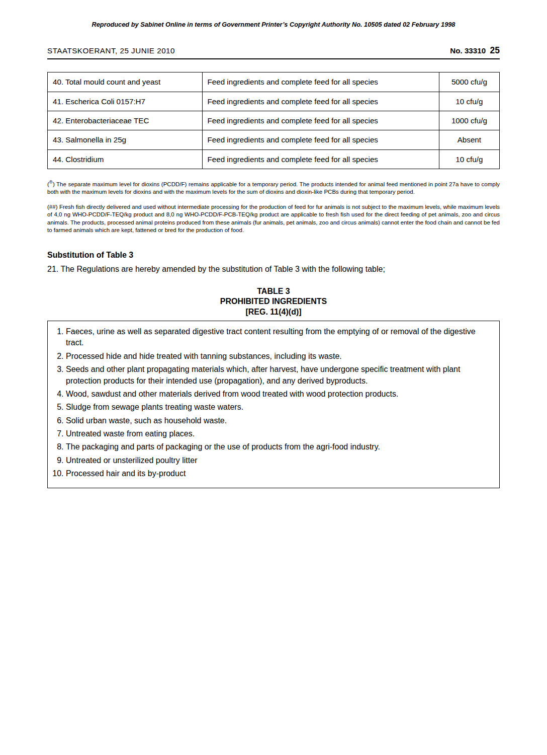Reproduced by Sabinet Online in terms of Government Printer’s Copyright Authority No. 10505 dated 02 February 1998
STAATSKOERANT, 25 JUNIE 2010 No. 33310 25
| 40. Total mould count and yeast | Feed ingredients and complete feed for all species | 5000 cfu/g |
| 41. Escherica Coli 0157:H7 | Feed ingredients and complete feed for all species | 10 cfu/g |
| 42. Enterobacteriaceae TEC | Feed ingredients and complete feed for all species | 1000 cfu/g |
| 43. Salmonella in 25g | Feed ingredients and complete feed for all species | Absent |
| 44. Clostridium | Feed ingredients and complete feed for all species | 10 cfu/g |
(®) The separate maximum level for dioxins (PCDD/F) remains applicable for a temporary period. The products intended for animal feed mentioned in point 27a have to comply both with the maximum levels for dioxins and with the maximum levels for the sum of dioxins and dioxin-like PCBs during that temporary period.
(##) Fresh fish directly delivered and used without intermediate processing for the production of feed for fur animals is not subject to the maximum levels, while maximum levels of 4,0 ng WHO-PCDD/F-TEQ/kg product and 8,0 ng WHO-PCDD/F-PCB-TEQ/kg product are applicable to fresh fish used for the direct feeding of pet animals, zoo and circus animals. The products, processed animal proteins produced from these animals (fur animals, pet animals, zoo and circus animals) cannot enter the food chain and cannot be fed to farmed animals which are kept, fattened or bred for the production of food.
Substitution of Table 3
21. The Regulations are hereby amended by the substitution of Table 3 with the following table;
TABLE 3
PROHIBITED INGREDIENTS
[REG. 11(4)(d)]
Faeces, urine as well as separated digestive tract content resulting from the emptying of or removal of the digestive tract.
Processed hide and hide treated with tanning substances, including its waste.
Seeds and other plant propagating materials which, after harvest, have undergone specific treatment with plant protection products for their intended use (propagation), and any derived byproducts.
Wood, sawdust and other materials derived from wood treated with wood protection products.
Sludge from sewage plants treating waste waters.
Solid urban waste, such as household waste.
Untreated waste from eating places.
The packaging and parts of packaging or the use of products from the agri-food industry.
Untreated or unsterilized poultry litter
Processed hair and its by-product